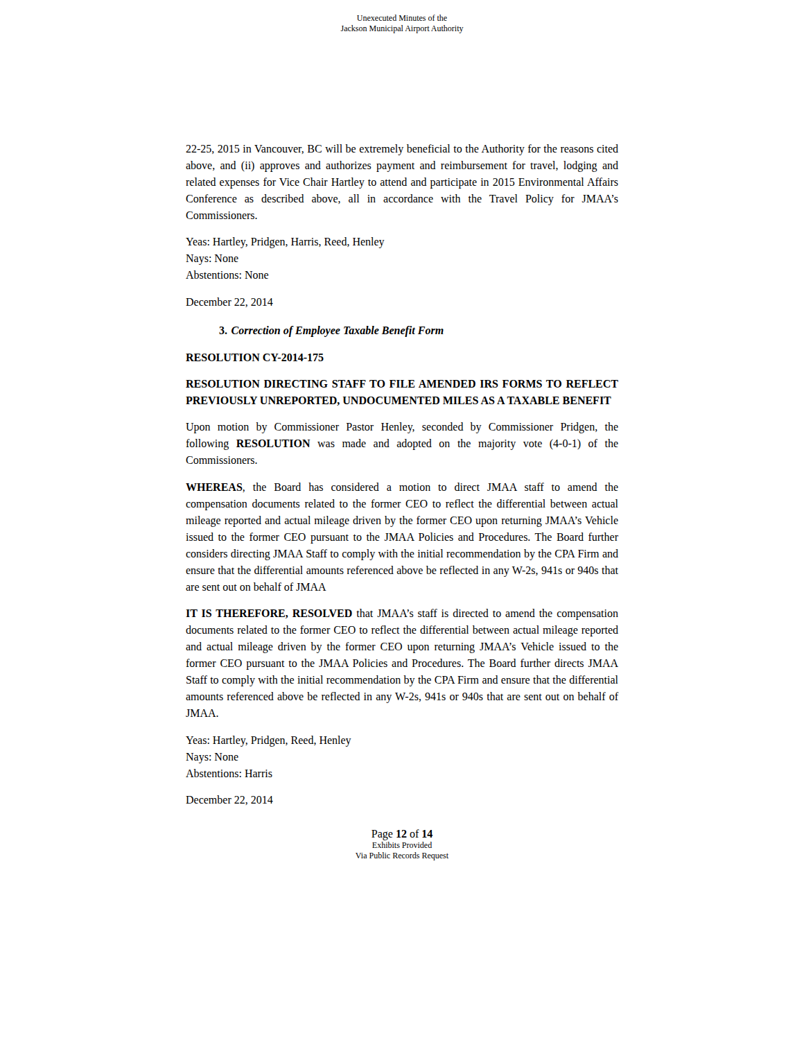Unexecuted Minutes of the Jackson Municipal Airport Authority
22-25, 2015 in Vancouver, BC will be extremely beneficial to the Authority for the reasons cited above, and (ii) approves and authorizes payment and reimbursement for travel, lodging and related expenses for Vice Chair Hartley to attend and participate in 2015 Environmental Affairs Conference as described above, all in accordance with the Travel Policy for JMAA’s Commissioners.
Yeas: Hartley, Pridgen, Harris, Reed, Henley
Nays: None
Abstentions: None
December 22, 2014
3. Correction of Employee Taxable Benefit Form
RESOLUTION CY-2014-175
RESOLUTION DIRECTING STAFF TO FILE AMENDED IRS FORMS TO REFLECT PREVIOUSLY UNREPORTED, UNDOCUMENTED MILES AS A TAXABLE BENEFIT
Upon motion by Commissioner Pastor Henley, seconded by Commissioner Pridgen, the following RESOLUTION was made and adopted on the majority vote (4-0-1) of the Commissioners.
WHEREAS, the Board has considered a motion to direct JMAA staff to amend the compensation documents related to the former CEO to reflect the differential between actual mileage reported and actual mileage driven by the former CEO upon returning JMAA’s Vehicle issued to the former CEO pursuant to the JMAA Policies and Procedures. The Board further considers directing JMAA Staff to comply with the initial recommendation by the CPA Firm and ensure that the differential amounts referenced above be reflected in any W-2s, 941s or 940s that are sent out on behalf of JMAA
IT IS THEREFORE, RESOLVED that JMAA’s staff is directed to amend the compensation documents related to the former CEO to reflect the differential between actual mileage reported and actual mileage driven by the former CEO upon returning JMAA’s Vehicle issued to the former CEO pursuant to the JMAA Policies and Procedures. The Board further directs JMAA Staff to comply with the initial recommendation by the CPA Firm and ensure that the differential amounts referenced above be reflected in any W-2s, 941s or 940s that are sent out on behalf of JMAA.
Yeas: Hartley, Pridgen, Reed, Henley
Nays: None
Abstentions: Harris
December 22, 2014
Page 12 of 14
Exhibits Provided
Via Public Records Request